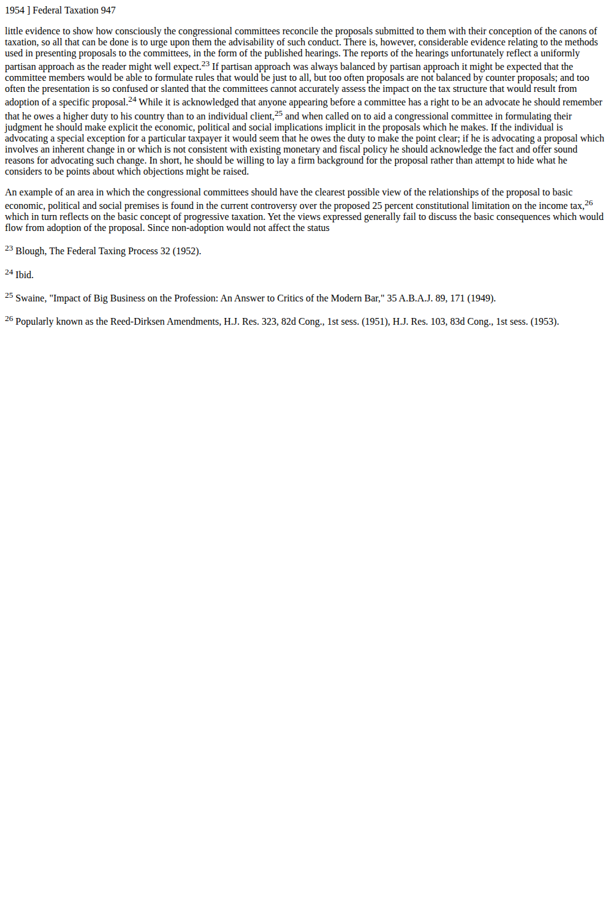1954 ] Federal Taxation 947
little evidence to show how consciously the congressional committees reconcile the proposals submitted to them with their conception of the canons of taxation, so all that can be done is to urge upon them the advisability of such conduct. There is, however, considerable evidence relating to the methods used in presenting proposals to the committees, in the form of the published hearings. The reports of the hearings unfortunately reflect a uniformly partisan approach as the reader might well expect.23 If partisan approach was always balanced by partisan approach it might be expected that the committee members would be able to formulate rules that would be just to all, but too often proposals are not balanced by counter proposals; and too often the presentation is so confused or slanted that the committees cannot accurately assess the impact on the tax structure that would result from adoption of a specific proposal.24 While it is acknowledged that anyone appearing before a committee has a right to be an advocate he should remember that he owes a higher duty to his country than to an individual client,25 and when called on to aid a congressional committee in formulating their judgment he should make explicit the economic, political and social implications implicit in the proposals which he makes. If the individual is advocating a special exception for a particular taxpayer it would seem that he owes the duty to make the point clear; if he is advocating a proposal which involves an inherent change in or which is not consistent with existing monetary and fiscal policy he should acknowledge the fact and offer sound reasons for advocating such change. In short, he should be willing to lay a firm background for the proposal rather than attempt to hide what he considers to be points about which objections might be raised.
An example of an area in which the congressional committees should have the clearest possible view of the relationships of the proposal to basic economic, political and social premises is found in the current controversy over the proposed 25 percent constitutional limitation on the income tax,26 which in turn reflects on the basic concept of progressive taxation. Yet the views expressed generally fail to discuss the basic consequences which would flow from adoption of the proposal. Since non-adoption would not affect the status
23 Blough, The Federal Taxing Process 32 (1952).
24 Ibid.
25 Swaine, "Impact of Big Business on the Profession: An Answer to Critics of the Modern Bar," 35 A.B.A.J. 89, 171 (1949).
26 Popularly known as the Reed-Dirksen Amendments, H.J. Res. 323, 82d Cong., 1st sess. (1951), H.J. Res. 103, 83d Cong., 1st sess. (1953).